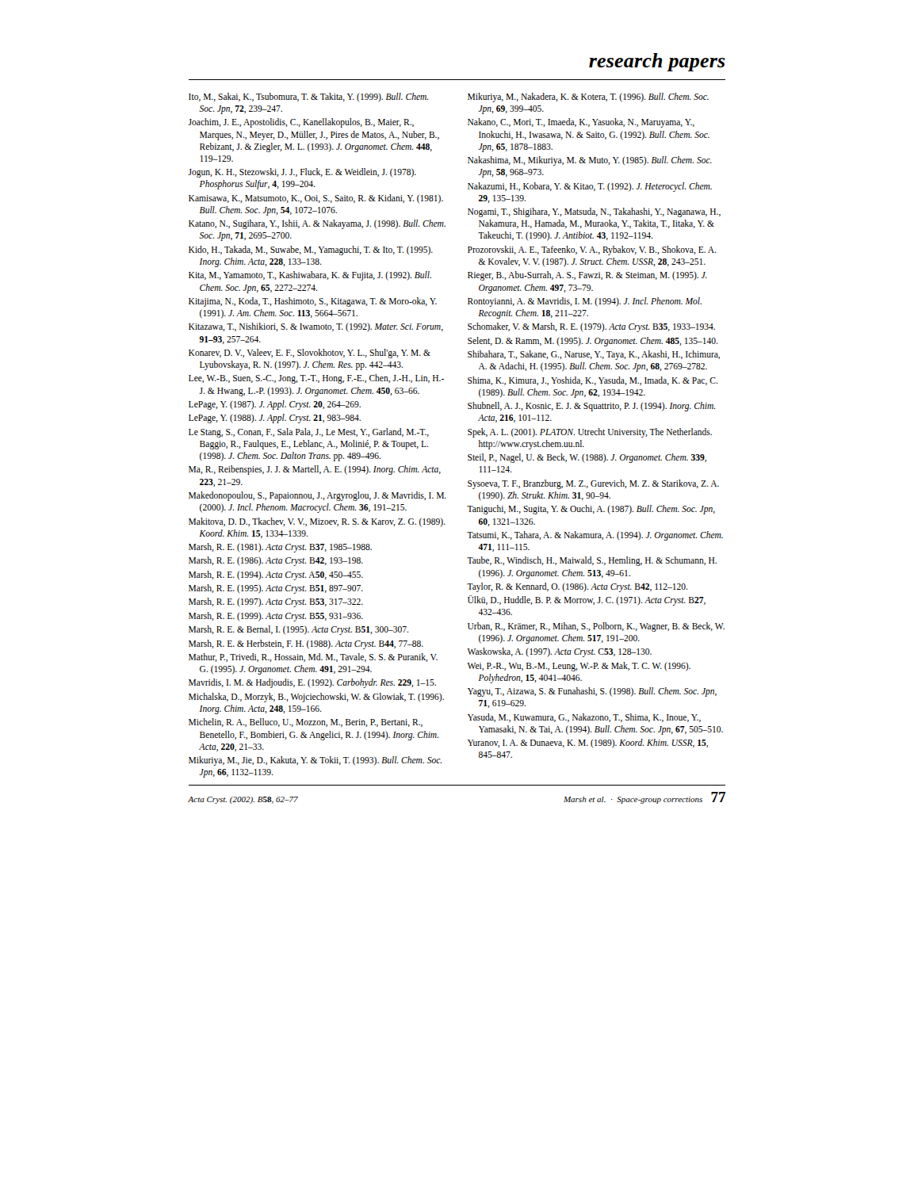research papers
Ito, M., Sakai, K., Tsubomura, T. & Takita, Y. (1999). Bull. Chem. Soc. Jpn, 72, 239–247.
Joachim, J. E., Apostolidis, C., Kanellakopulos, B., Maier, R., Marques, N., Meyer, D., Müller, J., Pires de Matos, A., Nuber, B., Rebizant, J. & Ziegler, M. L. (1993). J. Organomet. Chem. 448, 119–129.
Jogun, K. H., Stezowski, J. J., Fluck, E. & Weidlein, J. (1978). Phosphorus Sulfur, 4, 199–204.
Kamisawa, K., Matsumoto, K., Ooi, S., Saito, R. & Kidani, Y. (1981). Bull. Chem. Soc. Jpn, 54, 1072–1076.
Katano, N., Sugihara, Y., Ishii, A. & Nakayama, J. (1998). Bull. Chem. Soc. Jpn, 71, 2695–2700.
Kido, H., Takada, M., Suwabe, M., Yamaguchi, T. & Ito, T. (1995). Inorg. Chim. Acta, 228, 133–138.
Kita, M., Yamamoto, T., Kashiwabara, K. & Fujita, J. (1992). Bull. Chem. Soc. Jpn, 65, 2272–2274.
Kitajima, N., Koda, T., Hashimoto, S., Kitagawa, T. & Moro-oka, Y. (1991). J. Am. Chem. Soc. 113, 5664–5671.
Kitazawa, T., Nishikiori, S. & Iwamoto, T. (1992). Mater. Sci. Forum, 91–93, 257–264.
Konarev, D. V., Valeev, E. F., Slovokhotov, Y. L., Shul'ga, Y. M. & Lyubovskaya, R. N. (1997). J. Chem. Res. pp. 442–443.
Lee, W.-B., Suen, S.-C., Jong, T.-T., Hong, F.-E., Chen, J.-H., Lin, H.-J. & Hwang, L.-P. (1993). J. Organomet. Chem. 450, 63–66.
LePage, Y. (1987). J. Appl. Cryst. 20, 264–269.
LePage, Y. (1988). J. Appl. Cryst. 21, 983–984.
Le Stang, S., Conan, F., Sala Pala, J., Le Mest, Y., Garland, M.-T., Baggio, R., Faulques, E., Leblanc, A., Molinié, P. & Toupet, L. (1998). J. Chem. Soc. Dalton Trans. pp. 489–496.
Ma, R., Reibenspies, J. J. & Martell, A. E. (1994). Inorg. Chim. Acta, 223, 21–29.
Makedonopoulou, S., Papaionnou, J., Argyroglou, J. & Mavridis, I. M. (2000). J. Incl. Phenom. Macrocycl. Chem. 36, 191–215.
Makitova, D. D., Tkachev, V. V., Mizoev, R. S. & Karov, Z. G. (1989). Koord. Khim. 15, 1334–1339.
Marsh, R. E. (1981). Acta Cryst. B37, 1985–1988.
Marsh, R. E. (1986). Acta Cryst. B42, 193–198.
Marsh, R. E. (1994). Acta Cryst. A50, 450–455.
Marsh, R. E. (1995). Acta Cryst. B51, 897–907.
Marsh, R. E. (1997). Acta Cryst. B53, 317–322.
Marsh, R. E. (1999). Acta Cryst. B55, 931–936.
Marsh, R. E. & Bernal, I. (1995). Acta Cryst. B51, 300–307.
Marsh, R. E. & Herbstein, F. H. (1988). Acta Cryst. B44, 77–88.
Mathur, P., Trivedi, R., Hossain, Md. M., Tavale, S. S. & Puranik, V. G. (1995). J. Organomet. Chem. 491, 291–294.
Mavridis, I. M. & Hadjoudis, E. (1992). Carbohydr. Res. 229, 1–15.
Michalska, D., Morzyk, B., Wojciechowski, W. & Glowiak, T. (1996). Inorg. Chim. Acta, 248, 159–166.
Michelin, R. A., Belluco, U., Mozzon, M., Berin, P., Bertani, R., Benetello, F., Bombieri, G. & Angelici, R. J. (1994). Inorg. Chim. Acta, 220, 21–33.
Mikuriya, M., Jie, D., Kakuta, Y. & Tokii, T. (1993). Bull. Chem. Soc. Jpn, 66, 1132–1139.
Mikuriya, M., Nakadera, K. & Kotera, T. (1996). Bull. Chem. Soc. Jpn, 69, 399–405.
Nakano, C., Mori, T., Imaeda, K., Yasuoka, N., Maruyama, Y., Inokuchi, H., Iwasawa, N. & Saito, G. (1992). Bull. Chem. Soc. Jpn, 65, 1878–1883.
Nakashima, M., Mikuriya, M. & Muto, Y. (1985). Bull. Chem. Soc. Jpn, 58, 968–973.
Nakazumi, H., Kobara, Y. & Kitao, T. (1992). J. Heterocycl. Chem. 29, 135–139.
Nogami, T., Shigihara, Y., Matsuda, N., Takahashi, Y., Naganawa, H., Nakamura, H., Hamada, M., Muraoka, Y., Takita, T., Iitaka, Y. & Takeuchi, T. (1990). J. Antibiot. 43, 1192–1194.
Prozorovskii, A. E., Tafeenko, V. A., Rybakov, V. B., Shokova, E. A. & Kovalev, V. V. (1987). J. Struct. Chem. USSR, 28, 243–251.
Rieger, B., Abu-Surrah, A. S., Fawzi, R. & Steiman, M. (1995). J. Organomet. Chem. 497, 73–79.
Rontoyianni, A. & Mavridis, I. M. (1994). J. Incl. Phenom. Mol. Recognit. Chem. 18, 211–227.
Schomaker, V. & Marsh, R. E. (1979). Acta Cryst. B35, 1933–1934.
Selent, D. & Ramm, M. (1995). J. Organomet. Chem. 485, 135–140.
Shibahara, T., Sakane, G., Naruse, Y., Taya, K., Akashi, H., Ichimura, A. & Adachi, H. (1995). Bull. Chem. Soc. Jpn, 68, 2769–2782.
Shima, K., Kimura, J., Yoshida, K., Yasuda, M., Imada, K. & Pac, C. (1989). Bull. Chem. Soc. Jpn, 62, 1934–1942.
Shubnell, A. J., Kosnic, E. J. & Squattrito, P. J. (1994). Inorg. Chim. Acta, 216, 101–112.
Spek, A. L. (2001). PLATON. Utrecht University, The Netherlands. http://www.cryst.chem.uu.nl.
Steil, P., Nagel, U. & Beck, W. (1988). J. Organomet. Chem. 339, 111–124.
Sysoeva, T. F., Branzburg, M. Z., Gurevich, M. Z. & Starikova, Z. A. (1990). Zh. Strukt. Khim. 31, 90–94.
Taniguchi, M., Sugita, Y. & Ouchi, A. (1987). Bull. Chem. Soc. Jpn, 60, 1321–1326.
Tatsumi, K., Tahara, A. & Nakamura, A. (1994). J. Organomet. Chem. 471, 111–115.
Taube, R., Windisch, H., Maiwald, S., Hemling, H. & Schumann, H. (1996). J. Organomet. Chem. 513, 49–61.
Taylor, R. & Kennard, O. (1986). Acta Cryst. B42, 112–120.
Ülkü, D., Huddle, B. P. & Morrow, J. C. (1971). Acta Cryst. B27, 432–436.
Urban, R., Krämer, R., Mihan, S., Polborn, K., Wagner, B. & Beck, W. (1996). J. Organomet. Chem. 517, 191–200.
Waskowska, A. (1997). Acta Cryst. C53, 128–130.
Wei, P.-R., Wu, B.-M., Leung, W.-P. & Mak, T. C. W. (1996). Polyhedron, 15, 4041–4046.
Yagyu, T., Aizawa, S. & Funahashi, S. (1998). Bull. Chem. Soc. Jpn, 71, 619–629.
Yasuda, M., Kuwamura, G., Nakazono, T., Shima, K., Inoue, Y., Yamasaki, N. & Tai, A. (1994). Bull. Chem. Soc. Jpn, 67, 505–510.
Yuranov, I. A. & Dunaeva, K. M. (1989). Koord. Khim. USSR, 15, 845–847.
Acta Cryst. (2002). B58, 62–77
Marsh et al. · Space-group corrections 77